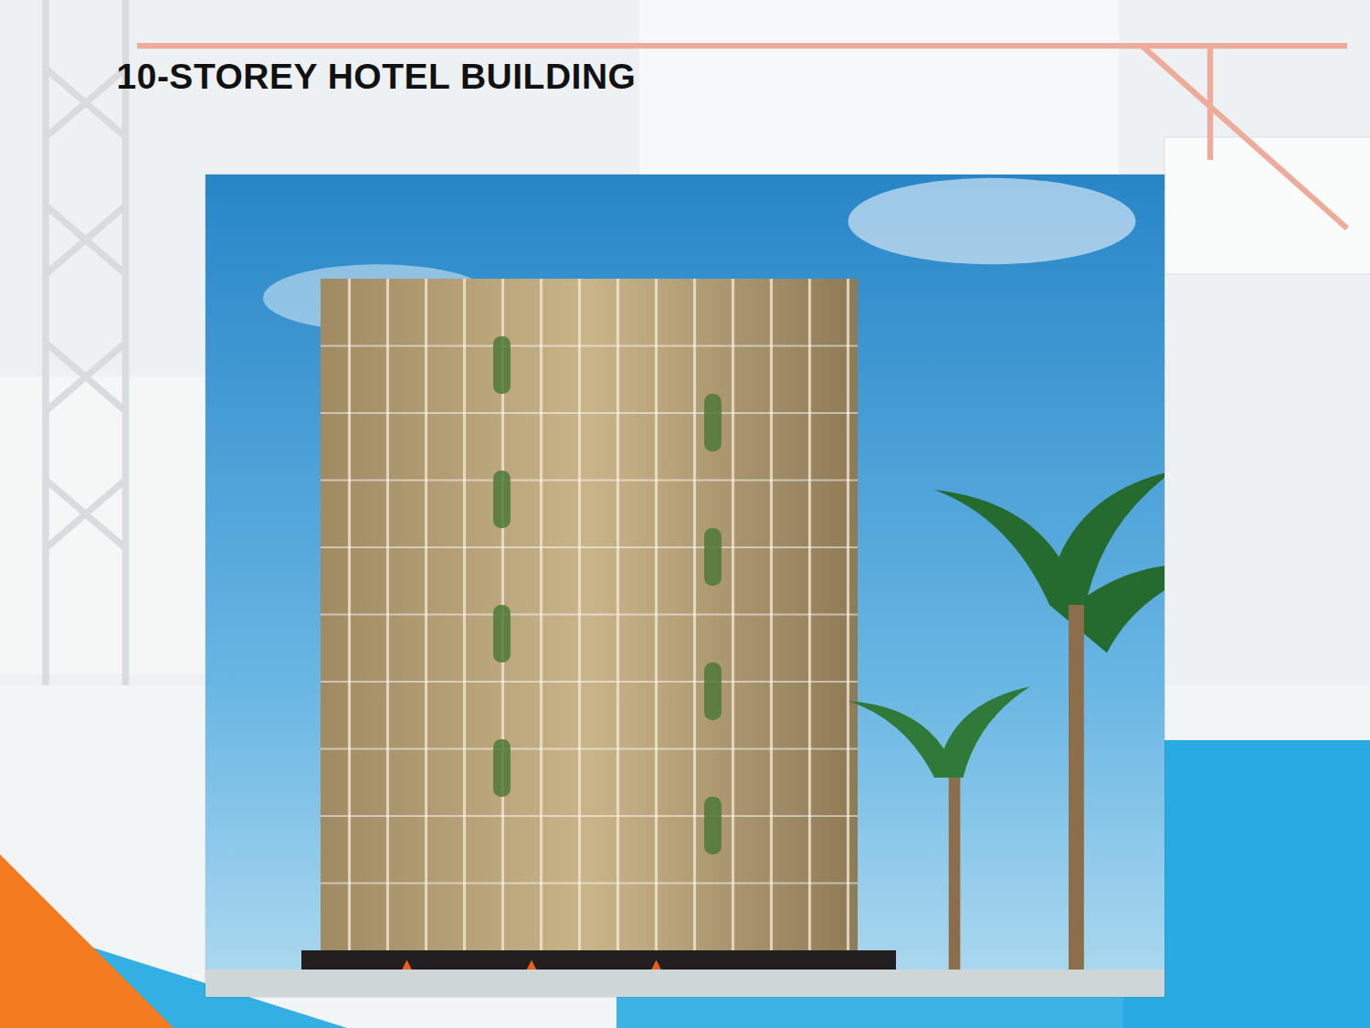10-STOREY HOTEL BUILDING